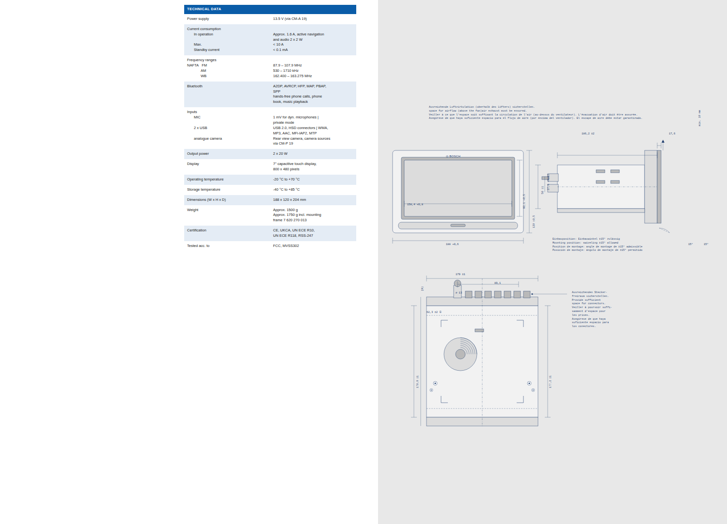| TECHNICAL DATA |
| --- |
| Power supply | 13.5 V (via CM-A 19) |
| Current consumption In operation Max. Standby current | Approx. 1.6 A, active navigation and audio 2 x 2 W < 10 A < 0.1 mA |
| Frequency ranges NAFTA FM AM WB | 87.9 – 107.9 MHz 530 – 1710 kHz 162.400 – 163.275 MHz |
| Bluetooth | A2DP, AVRCP, HFP, MAP, PBAP, SPP hands-free phone calls, phone book, music playback |
| Inputs MIC 2 x USB analogue camera | 1 mV for dyn. microphones / private mode USB 2.0, HSD connectors / WMA, MP3, AAC, MFi-IAP2, MTP Rear view camera, camera sources via CM-P 19 |
| Output power | 2 x 20 W |
| Display | 7" capacitive touch display, 800 x 480 pixels |
| Operating temperature | -20 °C to +70 °C |
| Storage temperature | -40 °C to +85 °C |
| Dimensions (W x H x D) | 188 x 120 x 204 mm |
| Weight | Approx. 1500 g Approx. 1750 g incl. mounting frame 7 620 270 013 |
| Certification | CE, UKCA, UN ECE R10, UN ECE R118, RSS-247 |
| Tested acc. to | FCC, MVSS302 |
Ausreichende Luftzirkulation (oberhalb des Lüfters) sicherstellen.
space for airflow (above the fan)air exhaust must be ensured.
Veiller à ce que l'espace soit suffisant la circulation de l'air (au-dessus du ventilateur). L'évacuation d'air doit être assurée.
Asegúrese de que haya suficiente espacio para el flujo de aire (por encima del ventilador). El escape de aire debe estar garantizado.
◎ BOSCH
188 +0,6
158,4 +0,8
120 ±0,5
82,1 +0,5
186,2 ±2
17,6
50 ±1
27,6 +0,8
-0,2
min. 10 mm
15°
15°
Einbauposition: Einbauwinkel ±15° zulässig
Mounting position: swiveling ±15° allowed
Position de montage: angle de montage de ±15° admissible
Posición de montaje: ángulo de montaje de ±15° permitido
179 ±1
89,1
∅ 13
62,3 ±2 ①
170,9 ±1
177,2 ±1
(X)
Ausreichenden Stecker-
freiraum sicherstellen.
Provide sufficient
space for connectors.
Veiller à pourvoir suffi-
samment d'espace pour
les prises.
Asegúrese de que haya
suficiente espacio para
los conectores.